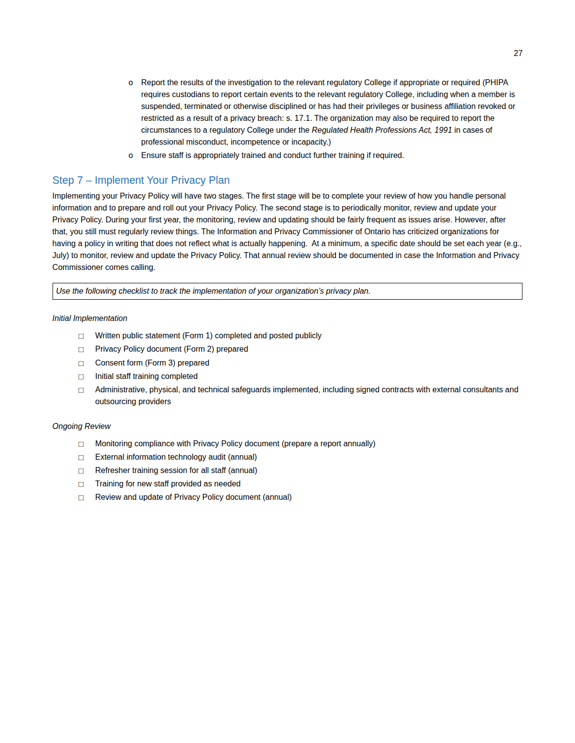27
Report the results of the investigation to the relevant regulatory College if appropriate or required (PHIPA requires custodians to report certain events to the relevant regulatory College, including when a member is suspended, terminated or otherwise disciplined or has had their privileges or business affiliation revoked or restricted as a result of a privacy breach: s. 17.1. The organization may also be required to report the circumstances to a regulatory College under the Regulated Health Professions Act, 1991 in cases of professional misconduct, incompetence or incapacity.)
Ensure staff is appropriately trained and conduct further training if required.
Step 7 – Implement Your Privacy Plan
Implementing your Privacy Policy will have two stages. The first stage will be to complete your review of how you handle personal information and to prepare and roll out your Privacy Policy. The second stage is to periodically monitor, review and update your Privacy Policy. During your first year, the monitoring, review and updating should be fairly frequent as issues arise. However, after that, you still must regularly review things. The Information and Privacy Commissioner of Ontario has criticized organizations for having a policy in writing that does not reflect what is actually happening. At a minimum, a specific date should be set each year (e.g., July) to monitor, review and update the Privacy Policy. That annual review should be documented in case the Information and Privacy Commissioner comes calling.
Use the following checklist to track the implementation of your organization’s privacy plan.
Initial Implementation
Written public statement (Form 1) completed and posted publicly
Privacy Policy document (Form 2) prepared
Consent form (Form 3) prepared
Initial staff training completed
Administrative, physical, and technical safeguards implemented, including signed contracts with external consultants and outsourcing providers
Ongoing Review
Monitoring compliance with Privacy Policy document (prepare a report annually)
External information technology audit (annual)
Refresher training session for all staff (annual)
Training for new staff provided as needed
Review and update of Privacy Policy document (annual)